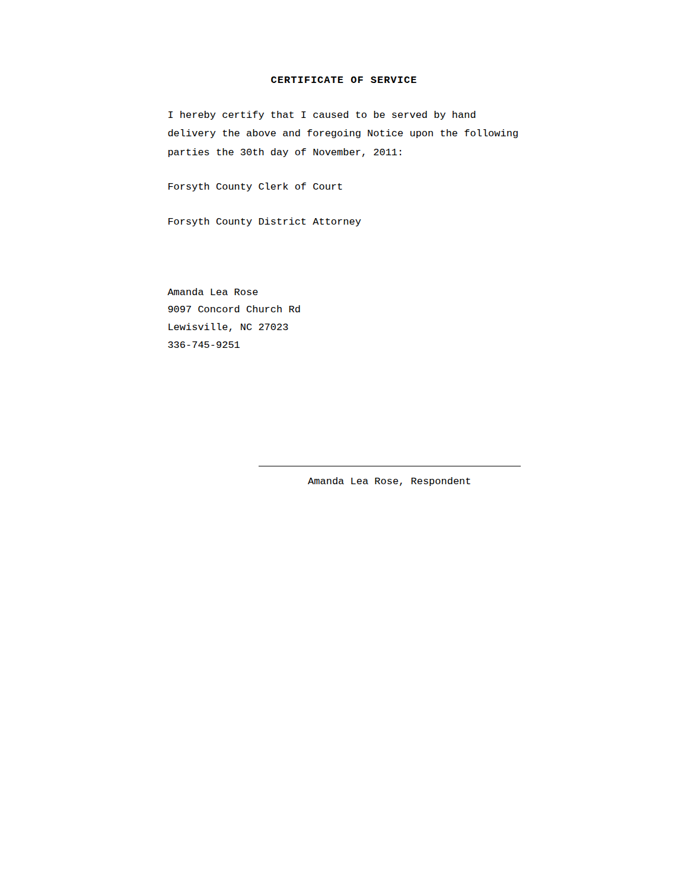CERTIFICATE OF SERVICE
I hereby certify that I caused to be served by hand delivery the above and foregoing Notice upon the following parties the 30th day of November, 2011:
Forsyth County Clerk of Court
Forsyth County District Attorney
Amanda Lea Rose
9097 Concord Church Rd
Lewisville, NC 27023
336-745-9251
Amanda Lea Rose, Respondent